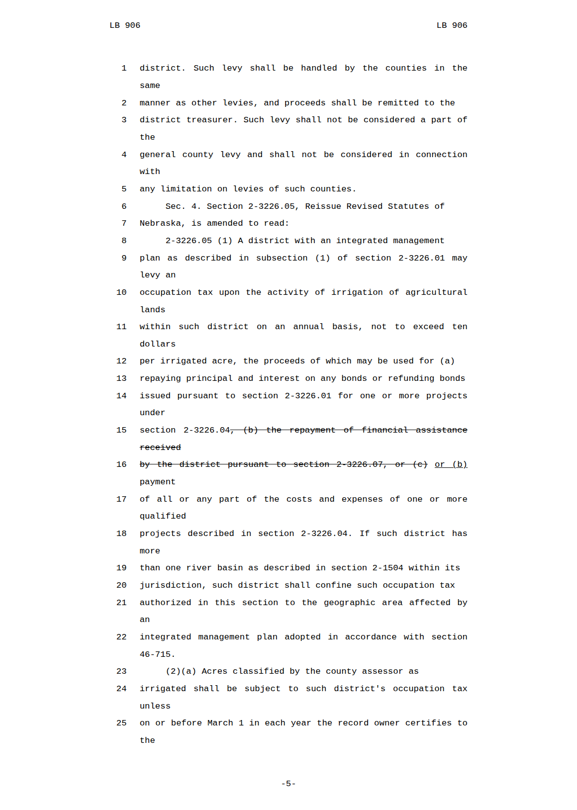LB 906 LB 906
district. Such levy shall be handled by the counties in the same
manner as other levies, and proceeds shall be remitted to the
district treasurer. Such levy shall not be considered a part of the
general county levy and shall not be considered in connection with
any limitation on levies of such counties.
Sec. 4. Section 2-3226.05, Reissue Revised Statutes of
Nebraska, is amended to read:
2-3226.05 (1) A district with an integrated management
plan as described in subsection (1) of section 2-3226.01 may levy an
occupation tax upon the activity of irrigation of agricultural lands
within such district on an annual basis, not to exceed ten dollars
per irrigated acre, the proceeds of which may be used for (a)
repaying principal and interest on any bonds or refunding bonds
issued pursuant to section 2-3226.01 for one or more projects under
section 2-3226.04, (b) the repayment of financial assistance received
by the district pursuant to section 2-3226.07, or (c) or (b) payment
of all or any part of the costs and expenses of one or more qualified
projects described in section 2-3226.04. If such district has more
than one river basin as described in section 2-1504 within its
jurisdiction, such district shall confine such occupation tax
authorized in this section to the geographic area affected by an
integrated management plan adopted in accordance with section 46-715.
(2)(a) Acres classified by the county assessor as
irrigated shall be subject to such district's occupation tax unless
on or before March 1 in each year the record owner certifies to the
-5-